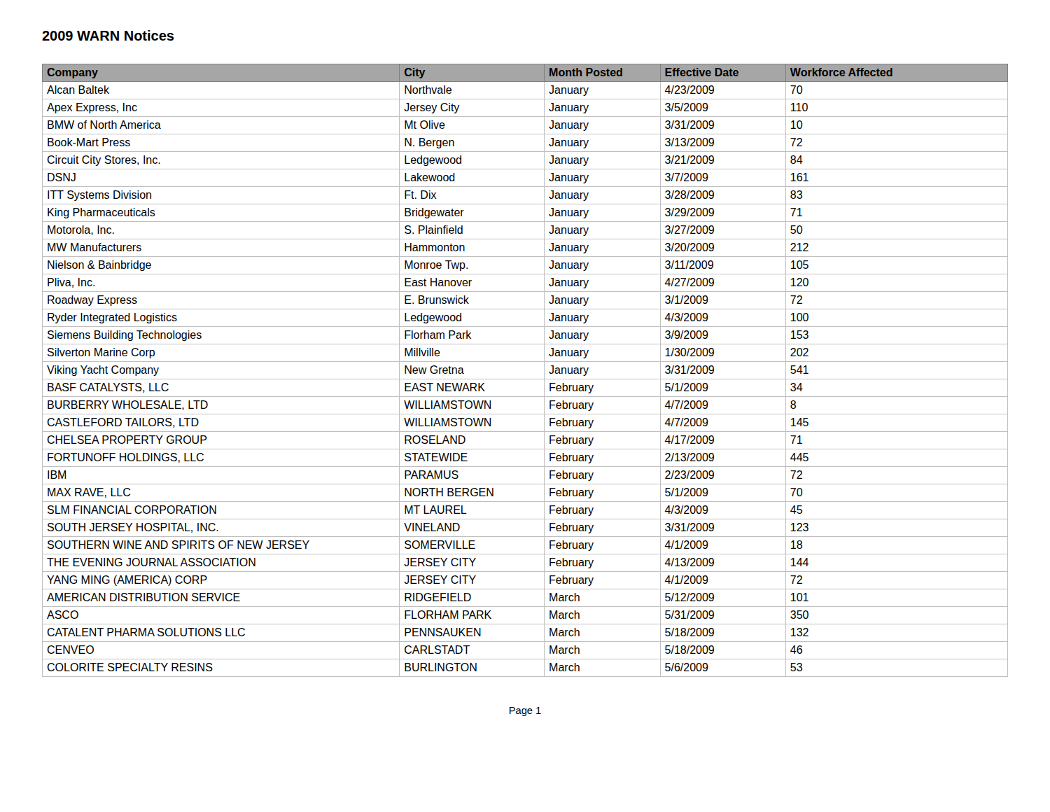2009 WARN Notices
| Company | City | Month Posted | Effective Date | Workforce Affected |
| --- | --- | --- | --- | --- |
| Alcan Baltek | Northvale | January | 4/23/2009 | 70 |
| Apex Express, Inc | Jersey City | January | 3/5/2009 | 110 |
| BMW of North America | Mt Olive | January | 3/31/2009 | 10 |
| Book-Mart Press | N. Bergen | January | 3/13/2009 | 72 |
| Circuit City Stores, Inc. | Ledgewood | January | 3/21/2009 | 84 |
| DSNJ | Lakewood | January | 3/7/2009 | 161 |
| ITT Systems Division | Ft. Dix | January | 3/28/2009 | 83 |
| King Pharmaceuticals | Bridgewater | January | 3/29/2009 | 71 |
| Motorola, Inc. | S. Plainfield | January | 3/27/2009 | 50 |
| MW Manufacturers | Hammonton | January | 3/20/2009 | 212 |
| Nielson & Bainbridge | Monroe Twp. | January | 3/11/2009 | 105 |
| Pliva, Inc. | East Hanover | January | 4/27/2009 | 120 |
| Roadway Express | E. Brunswick | January | 3/1/2009 | 72 |
| Ryder Integrated Logistics | Ledgewood | January | 4/3/2009 | 100 |
| Siemens Building Technologies | Florham Park | January | 3/9/2009 | 153 |
| Silverton Marine Corp | Millville | January | 1/30/2009 | 202 |
| Viking Yacht Company | New Gretna | January | 3/31/2009 | 541 |
| BASF CATALYSTS, LLC | EAST NEWARK | February | 5/1/2009 | 34 |
| BURBERRY WHOLESALE, LTD | WILLIAMSTOWN | February | 4/7/2009 | 8 |
| CASTLEFORD TAILORS, LTD | WILLIAMSTOWN | February | 4/7/2009 | 145 |
| CHELSEA PROPERTY GROUP | ROSELAND | February | 4/17/2009 | 71 |
| FORTUNOFF HOLDINGS, LLC | STATEWIDE | February | 2/13/2009 | 445 |
| IBM | PARAMUS | February | 2/23/2009 | 72 |
| MAX RAVE, LLC | NORTH BERGEN | February | 5/1/2009 | 70 |
| SLM FINANCIAL CORPORATION | MT LAUREL | February | 4/3/2009 | 45 |
| SOUTH JERSEY HOSPITAL, INC. | VINELAND | February | 3/31/2009 | 123 |
| SOUTHERN WINE AND SPIRITS OF NEW JERSEY | SOMERVILLE | February | 4/1/2009 | 18 |
| THE EVENING JOURNAL ASSOCIATION | JERSEY CITY | February | 4/13/2009 | 144 |
| YANG MING (AMERICA) CORP | JERSEY CITY | February | 4/1/2009 | 72 |
| AMERICAN DISTRIBUTION SERVICE | RIDGEFIELD | March | 5/12/2009 | 101 |
| ASCO | FLORHAM PARK | March | 5/31/2009 | 350 |
| CATALENT PHARMA SOLUTIONS LLC | PENNSAUKEN | March | 5/18/2009 | 132 |
| CENVEO | CARLSTADT | March | 5/18/2009 | 46 |
| COLORITE SPECIALTY RESINS | BURLINGTON | March | 5/6/2009 | 53 |
Page 1